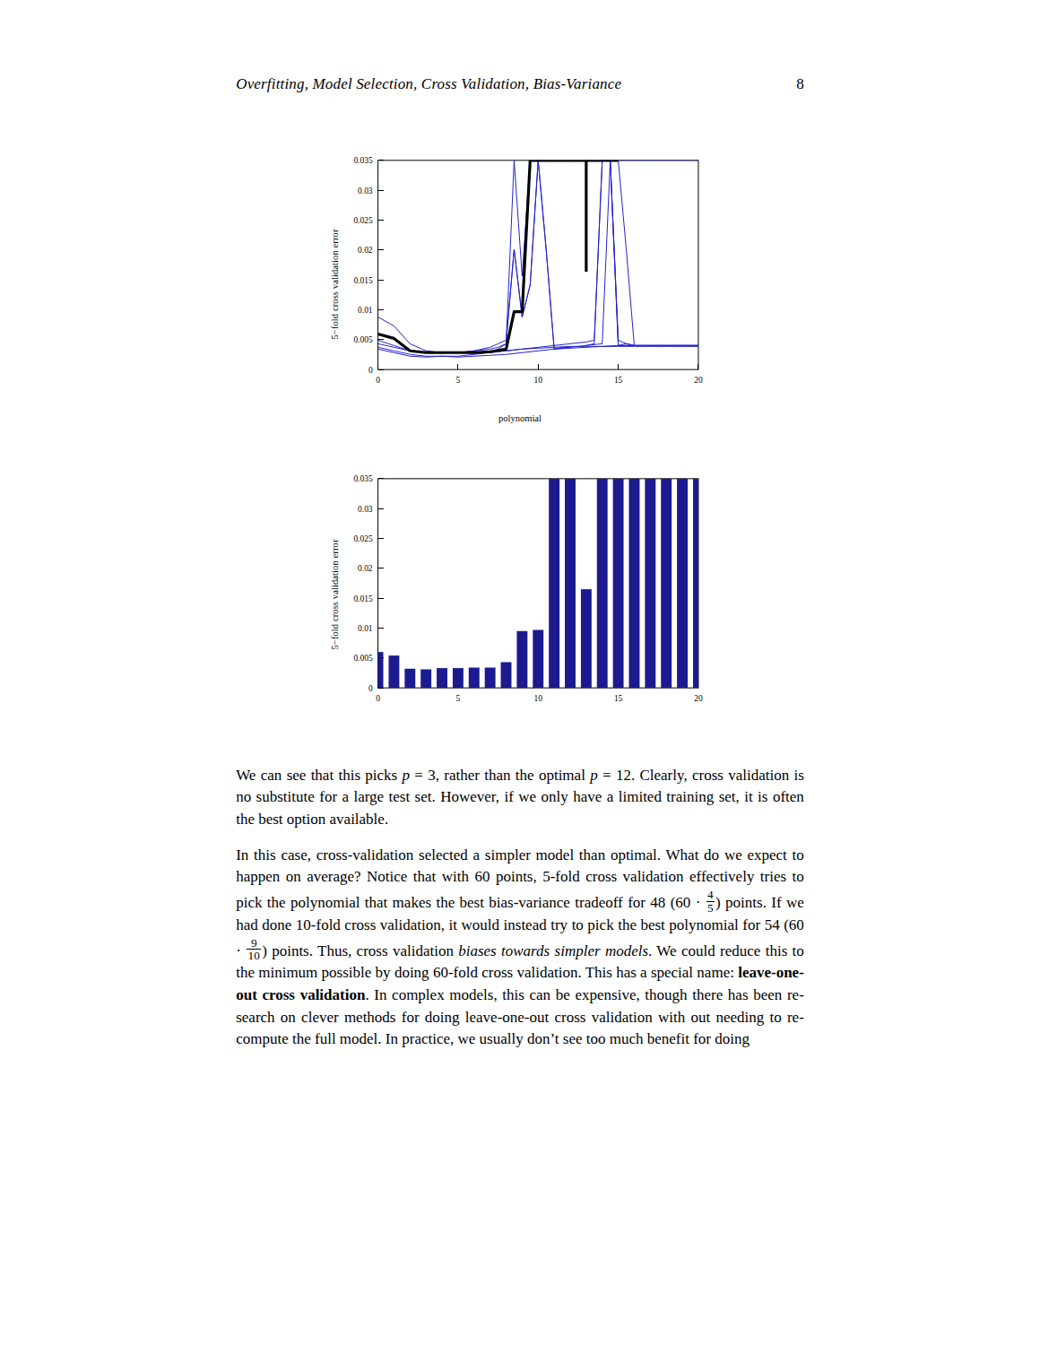Overfitting, Model Selection, Cross Validation, Bias-Variance 8
5−fold cross validation error
0 0.005 0.01 0.015 0.02 0.025 0.03 0.035 0 5 10 15 20
polynomial
5−fold cross validation error
0 0.005 0.01 0.015 0.02 0.025 0.03 0.035 0 5 10 15 20
We can see that this picks p = 3, rather than the optimal p = 12. Clearly, cross validation is no substitute for a large test set. However, if we only have a limited training set, it is often the best option available.
In this case, cross-validation selected a simpler model than optimal. What do we expect to happen on average? Notice that with 60 points, 5-fold cross validation effectively tries to pick the polynomial that makes the best bias-variance tradeoff for 48 (60 · 45) points. If we had done 10-fold cross validation, it would instead try to pick the best polynomial for 54 (60 · 910) points. Thus, cross validation biases towards simpler models. We could reduce this to the minimum possible by doing 60-fold cross validation. This has a special name: leave-one-out cross validation. In complex models, this can be expensive, though there has been research on clever methods for doing leave-one-out cross validation with out needing to recompute the full model. In practice, we usually don’t see too much benefit for doing